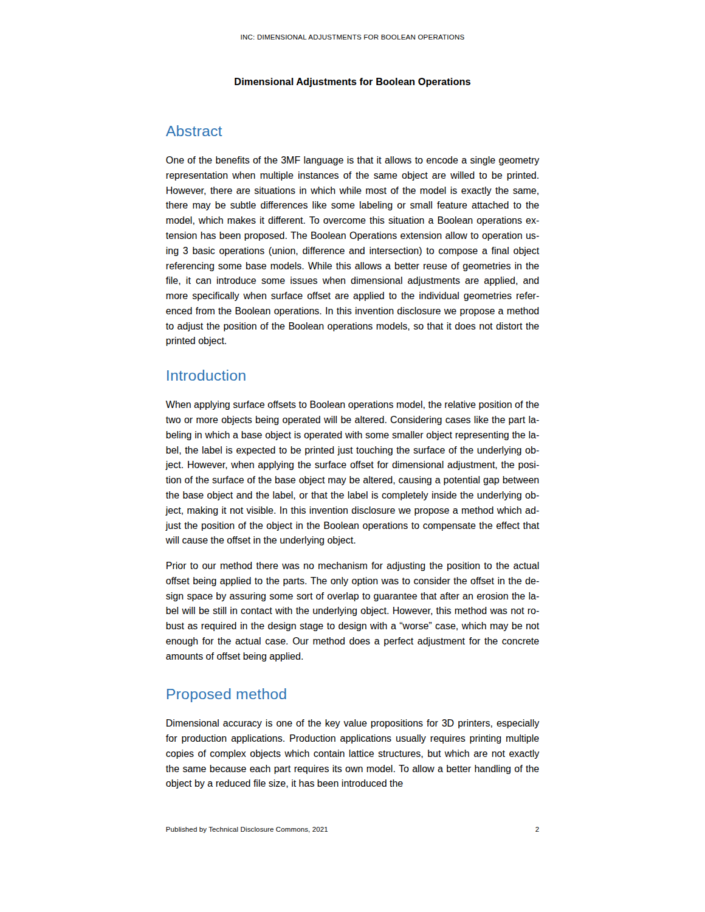INC: DIMENSIONAL ADJUSTMENTS FOR BOOLEAN OPERATIONS
Dimensional Adjustments for Boolean Operations
Abstract
One of the benefits of the 3MF language is that it allows to encode a single geometry representation when multiple instances of the same object are willed to be printed. However, there are situations in which while most of the model is exactly the same, there may be subtle differences like some labeling or small feature attached to the model, which makes it different. To overcome this situation a Boolean operations extension has been proposed. The Boolean Operations extension allow to operation using 3 basic operations (union, difference and intersection) to compose a final object referencing some base models. While this allows a better reuse of geometries in the file, it can introduce some issues when dimensional adjustments are applied, and more specifically when surface offset are applied to the individual geometries referenced from the Boolean operations. In this invention disclosure we propose a method to adjust the position of the Boolean operations models, so that it does not distort the printed object.
Introduction
When applying surface offsets to Boolean operations model, the relative position of the two or more objects being operated will be altered. Considering cases like the part labeling in which a base object is operated with some smaller object representing the label, the label is expected to be printed just touching the surface of the underlying object. However, when applying the surface offset for dimensional adjustment, the position of the surface of the base object may be altered, causing a potential gap between the base object and the label, or that the label is completely inside the underlying object, making it not visible. In this invention disclosure we propose a method which adjust the position of the object in the Boolean operations to compensate the effect that will cause the offset in the underlying object.
Prior to our method there was no mechanism for adjusting the position to the actual offset being applied to the parts. The only option was to consider the offset in the design space by assuring some sort of overlap to guarantee that after an erosion the label will be still in contact with the underlying object. However, this method was not robust as required in the design stage to design with a “worse” case, which may be not enough for the actual case. Our method does a perfect adjustment for the concrete amounts of offset being applied.
Proposed method
Dimensional accuracy is one of the key value propositions for 3D printers, especially for production applications. Production applications usually requires printing multiple copies of complex objects which contain lattice structures, but which are not exactly the same because each part requires its own model. To allow a better handling of the object by a reduced file size, it has been introduced the
Published by Technical Disclosure Commons, 2021 2